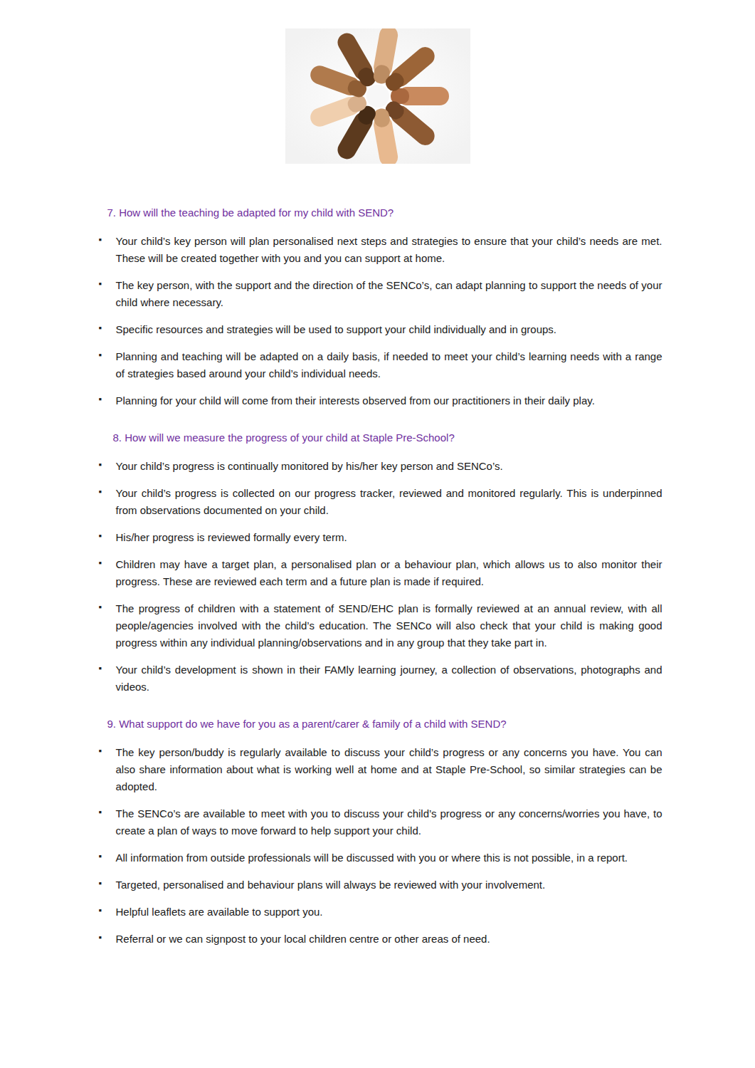7. How will the teaching be adapted for my child with SEND?
Your child’s key person will plan personalised next steps and strategies to ensure that your child’s needs are met. These will be created together with you and you can support at home.
The key person, with the support and the direction of the SENCo’s, can adapt planning to support the needs of your child where necessary.
Specific resources and strategies will be used to support your child individually and in groups.
Planning and teaching will be adapted on a daily basis, if needed to meet your child’s learning needs with a range of strategies based around your child’s individual needs.
Planning for your child will come from their interests observed from our practitioners in their daily play.
8. How will we measure the progress of your child at Staple Pre-School?
Your child’s progress is continually monitored by his/her key person and SENCo’s.
Your child’s progress is collected on our progress tracker, reviewed and monitored regularly. This is underpinned from observations documented on your child.
His/her progress is reviewed formally every term.
Children may have a target plan, a personalised plan or a behaviour plan, which allows us to also monitor their progress. These are reviewed each term and a future plan is made if required.
The progress of children with a statement of SEND/EHC plan is formally reviewed at an annual review, with all people/agencies involved with the child’s education. The SENCo will also check that your child is making good progress within any individual planning/observations and in any group that they take part in.
Your child’s development is shown in their FAMly learning journey, a collection of observations, photographs and videos.
9. What support do we have for you as a parent/carer & family of a child with SEND?
The key person/buddy is regularly available to discuss your child’s progress or any concerns you have. You can also share information about what is working well at home and at Staple Pre-School, so similar strategies can be adopted.
The SENCo’s are available to meet with you to discuss your child’s progress or any concerns/worries you have, to create a plan of ways to move forward to help support your child.
All information from outside professionals will be discussed with you or where this is not possible, in a report.
Targeted, personalised and behaviour plans will always be reviewed with your involvement.
Helpful leaflets are available to support you.
Referral or we can signpost to your local children centre or other areas of need.